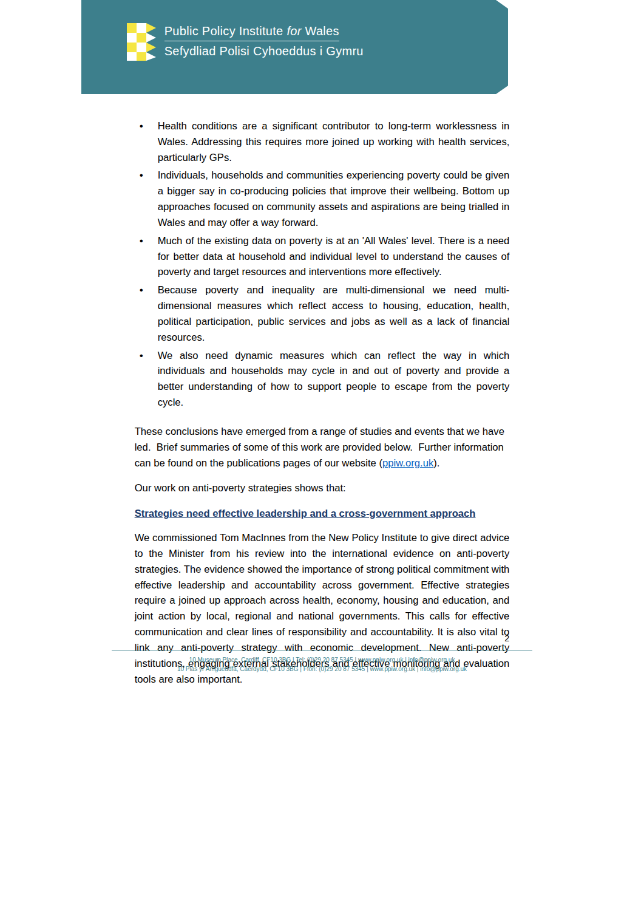Public Policy Institute for Wales
Sefydliad Polisi Cyhoeddus i Gymru
Health conditions are a significant contributor to long-term worklessness in Wales. Addressing this requires more joined up working with health services, particularly GPs.
Individuals, households and communities experiencing poverty could be given a bigger say in co-producing policies that improve their wellbeing. Bottom up approaches focused on community assets and aspirations are being trialled in Wales and may offer a way forward.
Much of the existing data on poverty is at an 'All Wales' level. There is a need for better data at household and individual level to understand the causes of poverty and target resources and interventions more effectively.
Because poverty and inequality are multi-dimensional we need multi-dimensional measures which reflect access to housing, education, health, political participation, public services and jobs as well as a lack of financial resources.
We also need dynamic measures which can reflect the way in which individuals and households may cycle in and out of poverty and provide a better understanding of how to support people to escape from the poverty cycle.
These conclusions have emerged from a range of studies and events that we have led. Brief summaries of some of this work are provided below. Further information can be found on the publications pages of our website (ppiw.org.uk).
Our work on anti-poverty strategies shows that:
Strategies need effective leadership and a cross-government approach
We commissioned Tom MacInnes from the New Policy Institute to give direct advice to the Minister from his review into the international evidence on anti-poverty strategies. The evidence showed the importance of strong political commitment with effective leadership and accountability across government. Effective strategies require a joined up approach across health, economy, housing and education, and joint action by local, regional and national governments. This calls for effective communication and clear lines of responsibility and accountability. It is also vital to link any anti-poverty strategy with economic development. New anti-poverty institutions, engaging external stakeholders and effective monitoring and evaluation tools are also important.
2
10 Museum Place, Cardiff, CF10 3BG | Tel: (0)29 20 87 5345 | www.ppiw.org.uk | info@ppiw.org.uk
10 Plas yr Amgueddfa, Caerdydd, CF10 3BG | Ffôn: (0)29 20 87 5345 | www.ppiw.org.uk | info@ppiw.org.uk